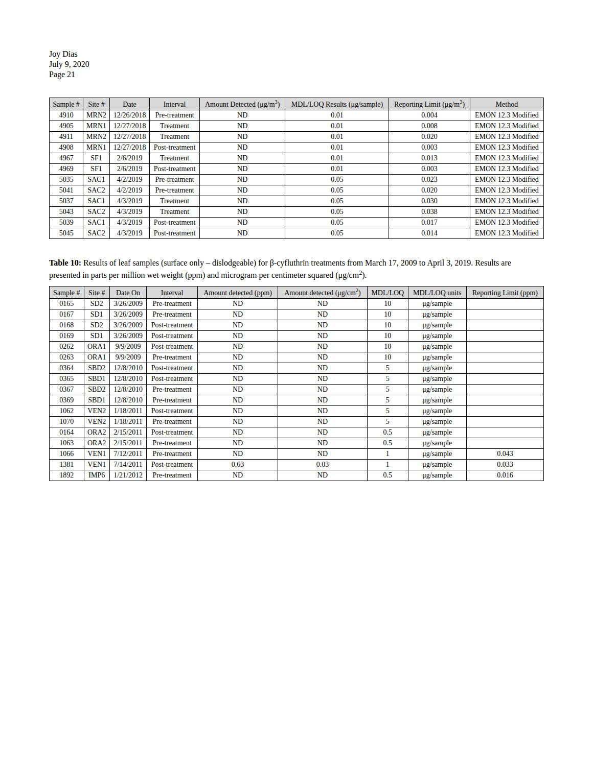Joy Dias
July 9, 2020
Page 21
| Sample # | Site # | Date | Interval | Amount Detected (μg/m 3 ) | MDL/LOQ Results (μg/sample) | Reporting Limit (μg/m 3 ) | Method |
| --- | --- | --- | --- | --- | --- | --- | --- |
| 4910 | MRN2 | 12/26/2018 | Pre-treatment | ND | 0.01 | 0.004 | EMON 12.3 Modified |
| 4905 | MRN1 | 12/27/2018 | Treatment | ND | 0.01 | 0.008 | EMON 12.3 Modified |
| 4911 | MRN2 | 12/27/2018 | Treatment | ND | 0.01 | 0.020 | EMON 12.3 Modified |
| 4908 | MRN1 | 12/27/2018 | Post-treatment | ND | 0.01 | 0.003 | EMON 12.3 Modified |
| 4967 | SF1 | 2/6/2019 | Treatment | ND | 0.01 | 0.013 | EMON 12.3 Modified |
| 4969 | SF1 | 2/6/2019 | Post-treatment | ND | 0.01 | 0.003 | EMON 12.3 Modified |
| 5035 | SAC1 | 4/2/2019 | Pre-treatment | ND | 0.05 | 0.023 | EMON 12.3 Modified |
| 5041 | SAC2 | 4/2/2019 | Pre-treatment | ND | 0.05 | 0.020 | EMON 12.3 Modified |
| 5037 | SAC1 | 4/3/2019 | Treatment | ND | 0.05 | 0.030 | EMON 12.3 Modified |
| 5043 | SAC2 | 4/3/2019 | Treatment | ND | 0.05 | 0.038 | EMON 12.3 Modified |
| 5039 | SAC1 | 4/3/2019 | Post-treatment | ND | 0.05 | 0.017 | EMON 12.3 Modified |
| 5045 | SAC2 | 4/3/2019 | Post-treatment | ND | 0.05 | 0.014 | EMON 12.3 Modified |
Table 10: Results of leaf samples (surface only – dislodgeable) for β-cyfluthrin treatments from March 17, 2009 to April 3, 2019. Results are presented in parts per million wet weight (ppm) and microgram per centimeter squared (μg/cm2).
| Sample # | Site # | Date On | Interval | Amount detected (ppm) | Amount detected (μg/cm 2 ) | MDL/LOQ | MDL/LOQ units | Reporting Limit (ppm) |
| --- | --- | --- | --- | --- | --- | --- | --- | --- |
| 0165 | SD2 | 3/26/2009 | Pre-treatment | ND | ND | 10 | μg/sample | |
| 0167 | SD1 | 3/26/2009 | Pre-treatment | ND | ND | 10 | μg/sample | |
| 0168 | SD2 | 3/26/2009 | Post-treatment | ND | ND | 10 | μg/sample | |
| 0169 | SD1 | 3/26/2009 | Post-treatment | ND | ND | 10 | μg/sample | |
| 0262 | ORA1 | 9/9/2009 | Post-treatment | ND | ND | 10 | μg/sample | |
| 0263 | ORA1 | 9/9/2009 | Pre-treatment | ND | ND | 10 | μg/sample | |
| 0364 | SBD2 | 12/8/2010 | Post-treatment | ND | ND | 5 | μg/sample | |
| 0365 | SBD1 | 12/8/2010 | Post-treatment | ND | ND | 5 | μg/sample | |
| 0367 | SBD2 | 12/8/2010 | Pre-treatment | ND | ND | 5 | μg/sample | |
| 0369 | SBD1 | 12/8/2010 | Pre-treatment | ND | ND | 5 | μg/sample | |
| 1062 | VEN2 | 1/18/2011 | Post-treatment | ND | ND | 5 | μg/sample | |
| 1070 | VEN2 | 1/18/2011 | Pre-treatment | ND | ND | 5 | μg/sample | |
| 0164 | ORA2 | 2/15/2011 | Post-treatment | ND | ND | 0.5 | μg/sample | |
| 1063 | ORA2 | 2/15/2011 | Pre-treatment | ND | ND | 0.5 | μg/sample | |
| 1066 | VEN1 | 7/12/2011 | Pre-treatment | ND | ND | 1 | μg/sample | 0.043 |
| 1381 | VEN1 | 7/14/2011 | Post-treatment | 0.63 | 0.03 | 1 | μg/sample | 0.033 |
| 1892 | IMP6 | 1/21/2012 | Pre-treatment | ND | ND | 0.5 | μg/sample | 0.016 |